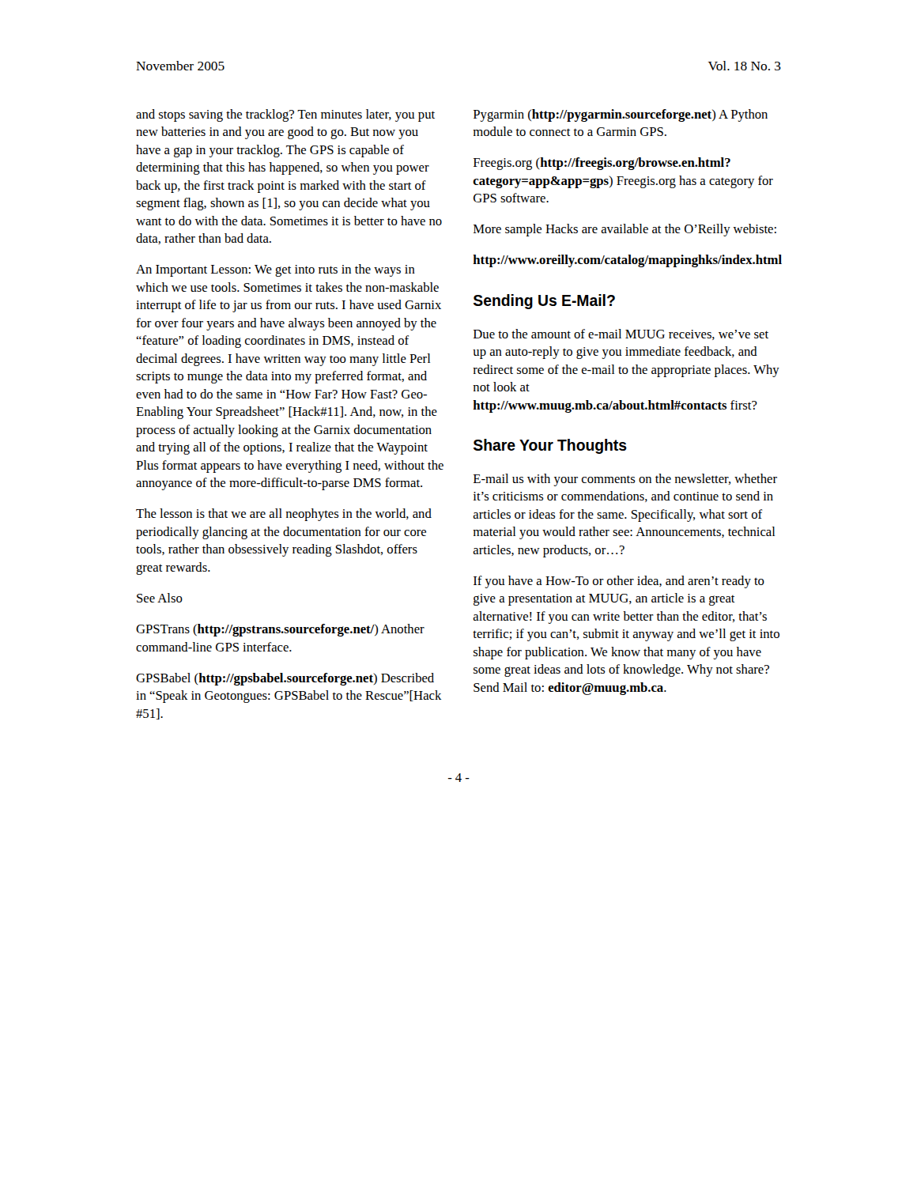November 2005 Vol. 18 No. 3
and stops saving the tracklog? Ten minutes later, you put new batteries in and you are good to go. But now you have a gap in your tracklog. The GPS is capable of determining that this has happened, so when you power back up, the first track point is marked with the start of segment flag, shown as [1], so you can decide what you want to do with the data. Sometimes it is better to have no data, rather than bad data.
An Important Lesson: We get into ruts in the ways in which we use tools. Sometimes it takes the non-maskable interrupt of life to jar us from our ruts. I have used Garnix for over four years and have always been annoyed by the “feature” of loading coordinates in DMS, instead of decimal degrees. I have written way too many little Perl scripts to munge the data into my preferred format, and even had to do the same in “How Far? How Fast? Geo-Enabling Your Spreadsheet” [Hack#11]. And, now, in the process of actually looking at the Garnix documentation and trying all of the options, I realize that the Waypoint Plus format appears to have everything I need, without the annoyance of the more-difficult-to-parse DMS format.
The lesson is that we are all neophytes in the world, and periodically glancing at the documentation for our core tools, rather than obsessively reading Slashdot, offers great rewards.
See Also
GPSTrans (http://gpstrans.sourceforge.net/) Another command-line GPS interface.
GPSBabel (http://gpsbabel.sourceforge.net) Described in “Speak in Geotongues: GPSBabel to the Rescue”[Hack #51].
Pygarmin (http://pygarmin.sourceforge.net) A Python module to connect to a Garmin GPS.
Freegis.org (http://freegis.org/browse.en.html?category=app&app=gps) Freegis.org has a category for GPS software.
More sample Hacks are available at the O’Reilly webiste:
http://www.oreilly.com/catalog/mappinghks/index.html
Sending Us E-Mail?
Due to the amount of e-mail MUUG receives, we’ve set up an auto-reply to give you immediate feedback, and redirect some of the e-mail to the appropriate places. Why not look at http://www.muug.mb.ca/about.html#contacts first?
Share Your Thoughts
E-mail us with your comments on the newsletter, whether it’s criticisms or commendations, and continue to send in articles or ideas for the same. Specifically, what sort of material you would rather see: Announcements, technical articles, new products, or…?
If you have a How-To or other idea, and aren’t ready to give a presentation at MUUG, an article is a great alternative! If you can write better than the editor, that’s terrific; if you can’t, submit it anyway and we’ll get it into shape for publication. We know that many of you have some great ideas and lots of knowledge. Why not share? Send Mail to: editor@muug.mb.ca.
- 4 -